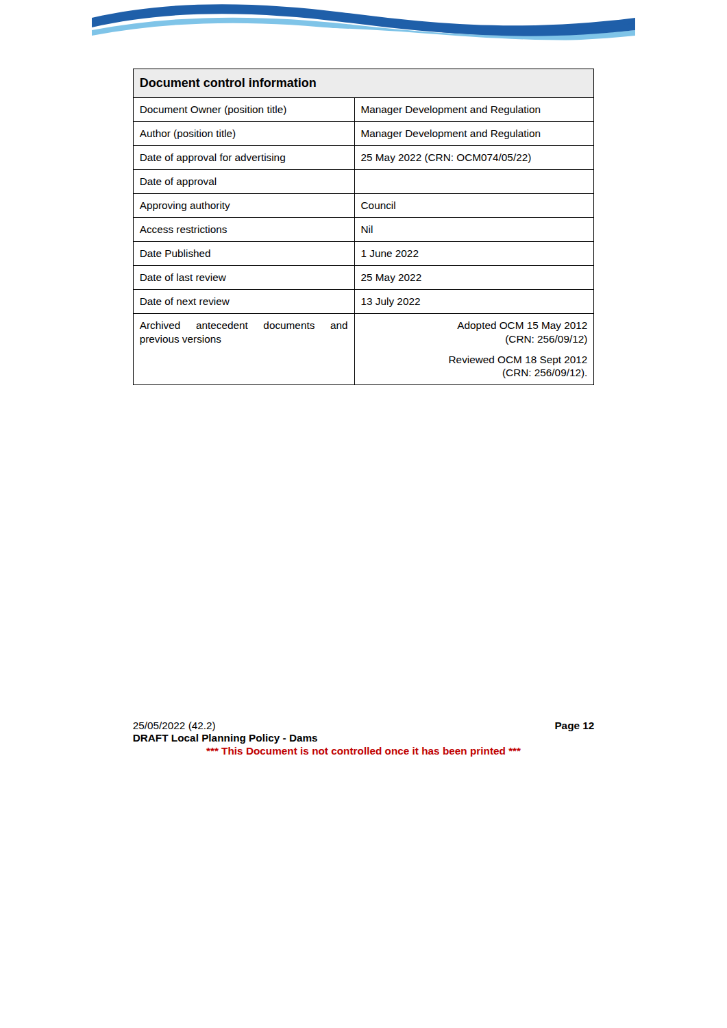| Document control information |
| --- |
| Document Owner (position title) | Manager Development and Regulation |
| Author (position title) | Manager Development and Regulation |
| Date of approval for advertising | 25 May 2022 (CRN: OCM074/05/22) |
| Date of approval | |
| Approving authority | Council |
| Access restrictions | Nil |
| Date Published | 1 June 2022 |
| Date of last review | 25 May 2022 |
| Date of next review | 13 July 2022 |
| Archived antecedent documents and previous versions | Adopted OCM 15 May 2012 (CRN: 256/09/12) Reviewed OCM 18 Sept 2012 (CRN: 256/09/12). |
25/05/2022 (42.2) Page 12
DRAFT Local Planning Policy - Dams
*** This Document is not controlled once it has been printed ***